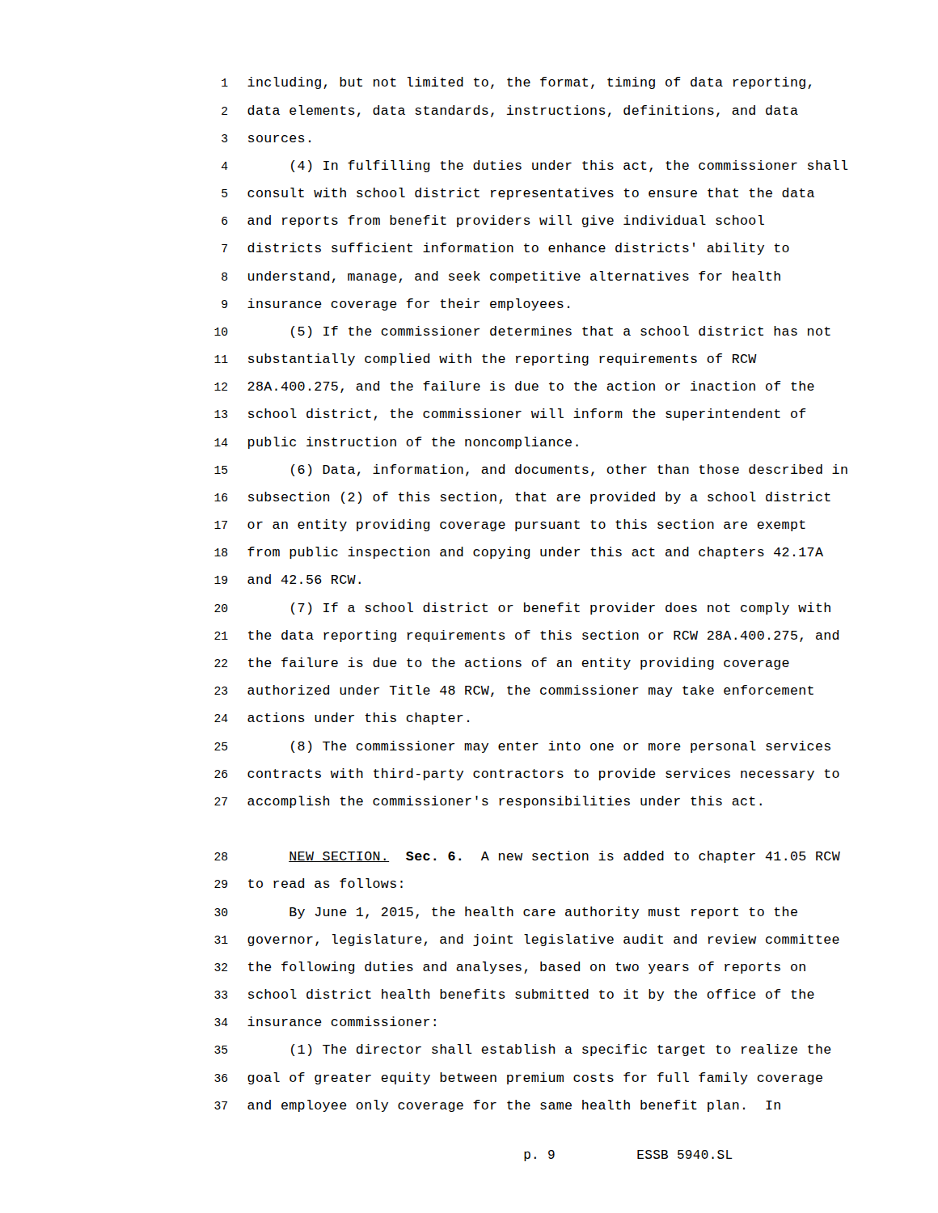1 including, but not limited to, the format, timing of data reporting,
2 data elements, data standards, instructions, definitions, and data
3 sources.
4 (4) In fulfilling the duties under this act, the commissioner shall
5 consult with school district representatives to ensure that the data
6 and reports from benefit providers will give individual school
7 districts sufficient information to enhance districts' ability to
8 understand, manage, and seek competitive alternatives for health
9 insurance coverage for their employees.
10 (5) If the commissioner determines that a school district has not
11 substantially complied with the reporting requirements of RCW
1228A.400.275, and the failure is due to the action or inaction of the
13 school district, the commissioner will inform the superintendent of
14 public instruction of the noncompliance.
15 (6) Data, information, and documents, other than those described in
16 subsection (2) of this section, that are provided by a school district
17 or an entity providing coverage pursuant to this section are exempt
18 from public inspection and copying under this act and chapters 42.17A
19 and 42.56 RCW.
20 (7) If a school district or benefit provider does not comply with
21 the data reporting requirements of this section or RCW 28A.400.275, and
22 the failure is due to the actions of an entity providing coverage
23 authorized under Title 48 RCW, the commissioner may take enforcement
24 actions under this chapter.
25 (8) The commissioner may enter into one or more personal services
26 contracts with third-party contractors to provide services necessary to
27 accomplish the commissioner's responsibilities under this act.
28 NEW SECTION. Sec. 6. A new section is added to chapter 41.05 RCW
29 to read as follows:
30 By June 1, 2015, the health care authority must report to the
31 governor, legislature, and joint legislative audit and review committee
32 the following duties and analyses, based on two years of reports on
33 school district health benefits submitted to it by the office of the
34 insurance commissioner:
35 (1) The director shall establish a specific target to realize the
36 goal of greater equity between premium costs for full family coverage
37 and employee only coverage for the same health benefit plan. In
p. 9 ESSB 5940.SL